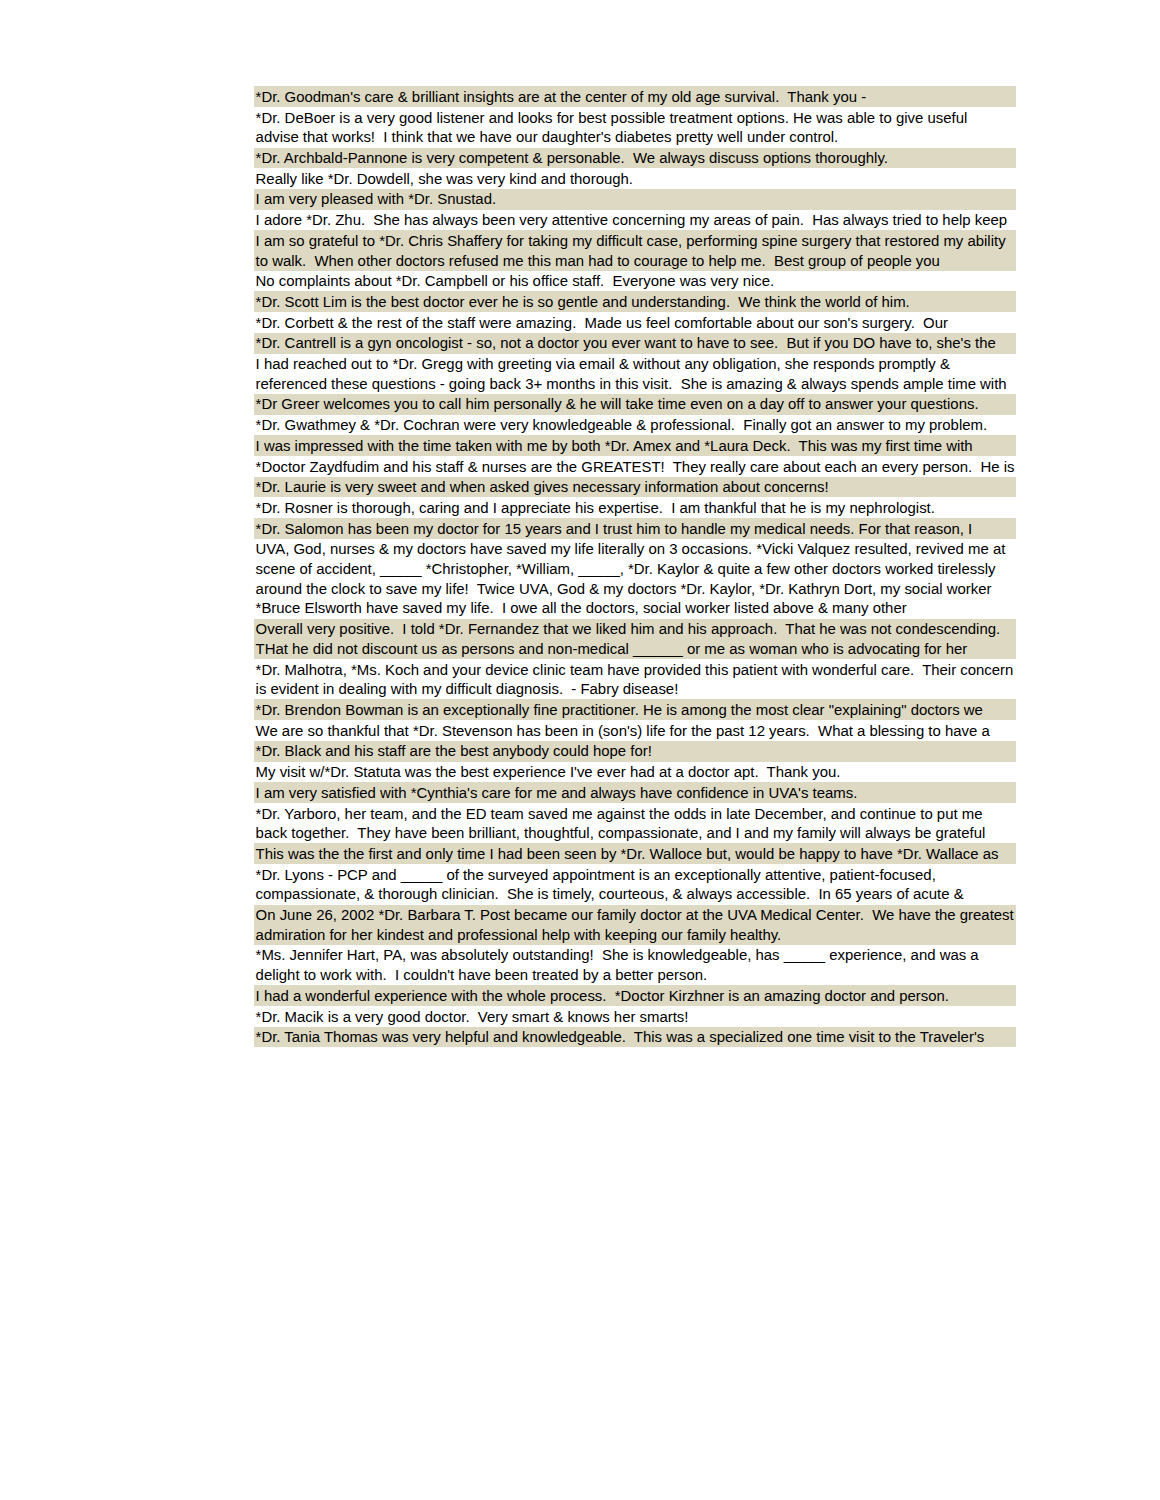| *Dr. Goodman's care & brilliant insights are at the center of my old age survival. Thank you - |
| *Dr. DeBoer is a very good listener and looks for best possible treatment options. He was able to give useful advise that works! I think that we have our daughter's diabetes pretty well under control. |
| *Dr. Archbald-Pannone is very competent & personable. We always discuss options thoroughly. |
| Really like *Dr. Dowdell, she was very kind and thorough. |
| I am very pleased with *Dr. Snustad. |
| I adore *Dr. Zhu. She has always been very attentive concerning my areas of pain. Has always tried to help keep |
| I am so grateful to *Dr. Chris Shaffery for taking my difficult case, performing spine surgery that restored my ability to walk. When other doctors refused me this man had to courage to help me. Best group of people you |
| No complaints about *Dr. Campbell or his office staff. Everyone was very nice. |
| *Dr. Scott Lim is the best doctor ever he is so gentle and understanding. We think the world of him. |
| *Dr. Corbett & the rest of the staff were amazing. Made us feel comfortable about our son's surgery. Our |
| *Dr. Cantrell is a gyn oncologist - so, not a doctor you ever want to have to see. But if you DO have to, she's the |
| I had reached out to *Dr. Gregg with greeting via email & without any obligation, she responds promptly & referenced these questions - going back 3+ months in this visit. She is amazing & always spends ample time with |
| *Dr Greer welcomes you to call him personally & he will take time even on a day off to answer your questions. |
| *Dr. Gwathmey & *Dr. Cochran were very knowledgeable & professional. Finally got an answer to my problem. |
| I was impressed with the time taken with me by both *Dr. Amex and *Laura Deck. This was my first time with |
| *Doctor Zaydfudim and his staff & nurses are the GREATEST! They really care about each an every person. He is |
| *Dr. Laurie is very sweet and when asked gives necessary information about concerns! |
| *Dr. Rosner is thorough, caring and I appreciate his expertise. I am thankful that he is my nephrologist. |
| *Dr. Salomon has been my doctor for 15 years and I trust him to handle my medical needs. For that reason, I |
| UVA, God, nurses & my doctors have saved my life literally on 3 occasions. *Vicki Valquez resulted, revived me at scene of accident, _____ *Christopher, *William, _____, *Dr. Kaylor & quite a few other doctors worked tirelessly around the clock to save my life! Twice UVA, God & my doctors *Dr. Kaylor, *Dr. Kathryn Dort, my social worker *Bruce Elsworth have saved my life. I owe all the doctors, social worker listed above & many other |
| Overall very positive. I told *Dr. Fernandez that we liked him and his approach. That he was not condescending. THat he did not discount us as persons and non-medical ______ or me as woman who is advocating for her |
| *Dr. Malhotra, *Ms. Koch and your device clinic team have provided this patient with wonderful care. Their concern is evident in dealing with my difficult diagnosis. - Fabry disease! |
| *Dr. Brendon Bowman is an exceptionally fine practitioner. He is among the most clear "explaining" doctors we |
| We are so thankful that *Dr. Stevenson has been in (son's) life for the past 12 years. What a blessing to have a |
| *Dr. Black and his staff are the best anybody could hope for! |
| My visit w/*Dr. Statuta was the best experience I've ever had at a doctor apt. Thank you. |
| I am very satisfied with *Cynthia's care for me and always have confidence in UVA's teams. |
| *Dr. Yarboro, her team, and the ED team saved me against the odds in late December, and continue to put me back together. They have been brilliant, thoughtful, compassionate, and I and my family will always be grateful |
| This was the the first and only time I had been seen by *Dr. Walloce but, would be happy to have *Dr. Wallace as |
| *Dr. Lyons - PCP and _____ of the surveyed appointment is an exceptionally attentive, patient-focused, compassionate, & thorough clinician. She is timely, courteous, & always accessible. In 65 years of acute & |
| On June 26, 2002 *Dr. Barbara T. Post became our family doctor at the UVA Medical Center. We have the greatest admiration for her kindest and professional help with keeping our family healthy. |
| *Ms. Jennifer Hart, PA, was absolutely outstanding! She is knowledgeable, has _____ experience, and was a delight to work with. I couldn't have been treated by a better person. |
| I had a wonderful experience with the whole process. *Doctor Kirzhner is an amazing doctor and person. |
| *Dr. Macik is a very good doctor. Very smart & knows her smarts! |
| *Dr. Tania Thomas was very helpful and knowledgeable. This was a specialized one time visit to the Traveler's |